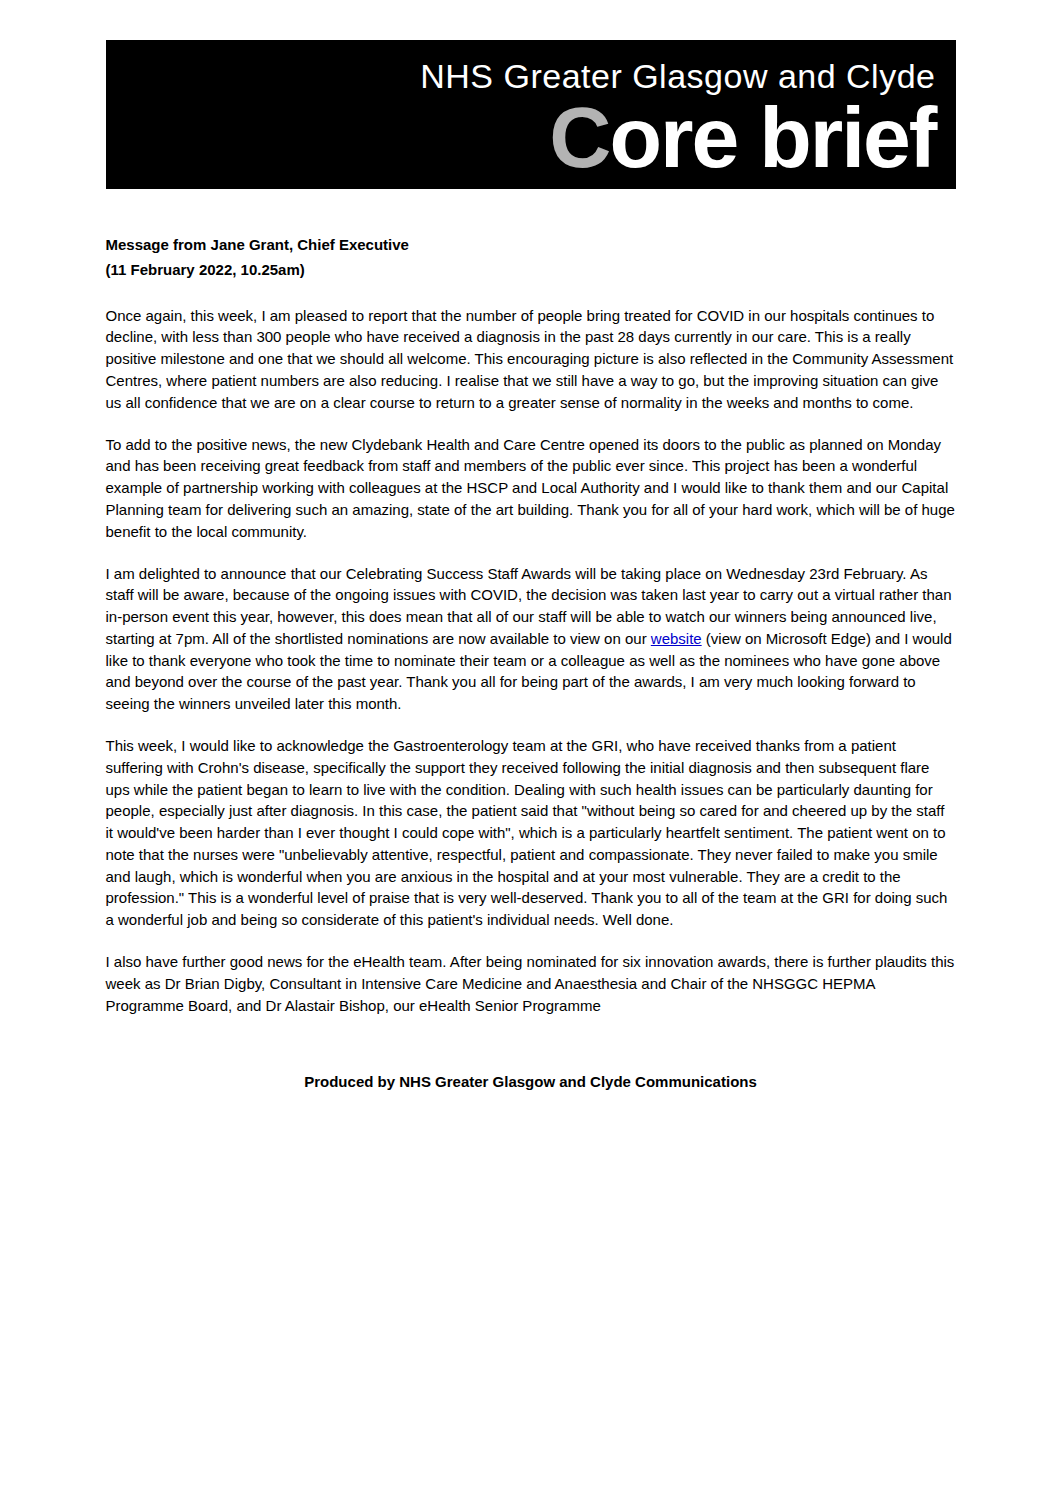NHS Greater Glasgow and Clyde
Core brief
Message from Jane Grant, Chief Executive
(11 February 2022, 10.25am)
Once again, this week, I am pleased to report that the number of people bring treated for COVID in our hospitals continues to decline, with less than 300 people who have received a diagnosis in the past 28 days currently in our care. This is a really positive milestone and one that we should all welcome. This encouraging picture is also reflected in the Community Assessment Centres, where patient numbers are also reducing. I realise that we still have a way to go, but the improving situation can give us all confidence that we are on a clear course to return to a greater sense of normality in the weeks and months to come.
To add to the positive news, the new Clydebank Health and Care Centre opened its doors to the public as planned on Monday and has been receiving great feedback from staff and members of the public ever since. This project has been a wonderful example of partnership working with colleagues at the HSCP and Local Authority and I would like to thank them and our Capital Planning team for delivering such an amazing, state of the art building. Thank you for all of your hard work, which will be of huge benefit to the local community.
I am delighted to announce that our Celebrating Success Staff Awards will be taking place on Wednesday 23rd February. As staff will be aware, because of the ongoing issues with COVID, the decision was taken last year to carry out a virtual rather than in-person event this year, however, this does mean that all of our staff will be able to watch our winners being announced live, starting at 7pm. All of the shortlisted nominations are now available to view on our website (view on Microsoft Edge) and I would like to thank everyone who took the time to nominate their team or a colleague as well as the nominees who have gone above and beyond over the course of the past year. Thank you all for being part of the awards, I am very much looking forward to seeing the winners unveiled later this month.
This week, I would like to acknowledge the Gastroenterology team at the GRI, who have received thanks from a patient suffering with Crohn's disease, specifically the support they received following the initial diagnosis and then subsequent flare ups while the patient began to learn to live with the condition. Dealing with such health issues can be particularly daunting for people, especially just after diagnosis. In this case, the patient said that "without being so cared for and cheered up by the staff it would've been harder than I ever thought I could cope with", which is a particularly heartfelt sentiment. The patient went on to note that the nurses were "unbelievably attentive, respectful, patient and compassionate. They never failed to make you smile and laugh, which is wonderful when you are anxious in the hospital and at your most vulnerable. They are a credit to the profession." This is a wonderful level of praise that is very well-deserved. Thank you to all of the team at the GRI for doing such a wonderful job and being so considerate of this patient's individual needs. Well done.
I also have further good news for the eHealth team. After being nominated for six innovation awards, there is further plaudits this week as Dr Brian Digby, Consultant in Intensive Care Medicine and Anaesthesia and Chair of the NHSGGC HEPMA Programme Board, and Dr Alastair Bishop, our eHealth Senior Programme
Produced by NHS Greater Glasgow and Clyde Communications